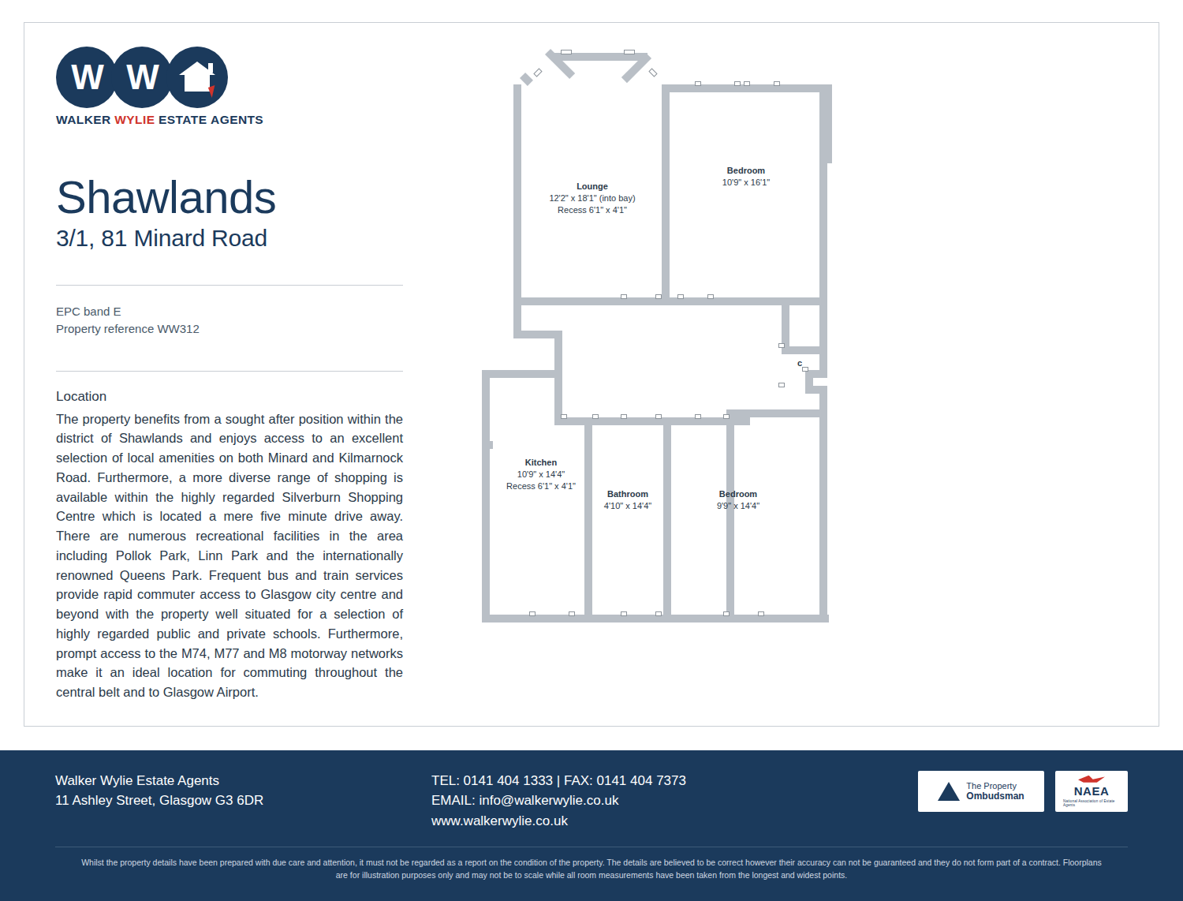W
W
WALKER WYLIE ESTATE AGENTS
Shawlands
3/1, 81 Minard Road
EPC band E
Property reference WW312
Location
The property benefits from a sought after position within the district of Shawlands and enjoys access to an excellent selection of local amenities on both Minard and Kilmarnock Road. Furthermore, a more diverse range of shopping is available within the highly regarded Silverburn Shopping Centre which is located a mere five minute drive away. There are numerous recreational facilities in the area including Pollok Park, Linn Park and the internationally renowned Queens Park. Frequent bus and train services provide rapid commuter access to Glasgow city centre and beyond with the property well situated for a selection of highly regarded public and private schools. Furthermore, prompt access to the M74, M77 and M8 motorway networks make it an ideal location for commuting throughout the central belt and to Glasgow Airport.
Lounge
12'2" x 18'1" (into bay)
Recess 6'1" x 4'1"
Bedroom
10'9" x 16'1"
c
Kitchen
10'9" x 14'4"
Recess 6'1" x 4'1"
Bathroom
4'10" x 14'4"
Bedroom
9'9" x 14'4"
Walker Wylie Estate Agents
11 Ashley Street, Glasgow G3 6DR
TEL: 0141 404 1333 | FAX: 0141 404 7373
EMAIL: info@walkerwylie.co.uk
www.walkerwylie.co.uk
The Property
Ombudsman
NAEA
National Association of Estate Agents
Whilst the property details have been prepared with due care and attention, it must not be regarded as a report on the condition of the property. The details are believed to be correct however their accuracy can not be guaranteed and they do not form part of a contract. Floorplans
are for illustration purposes only and may not be to scale while all room measurements have been taken from the longest and widest points.